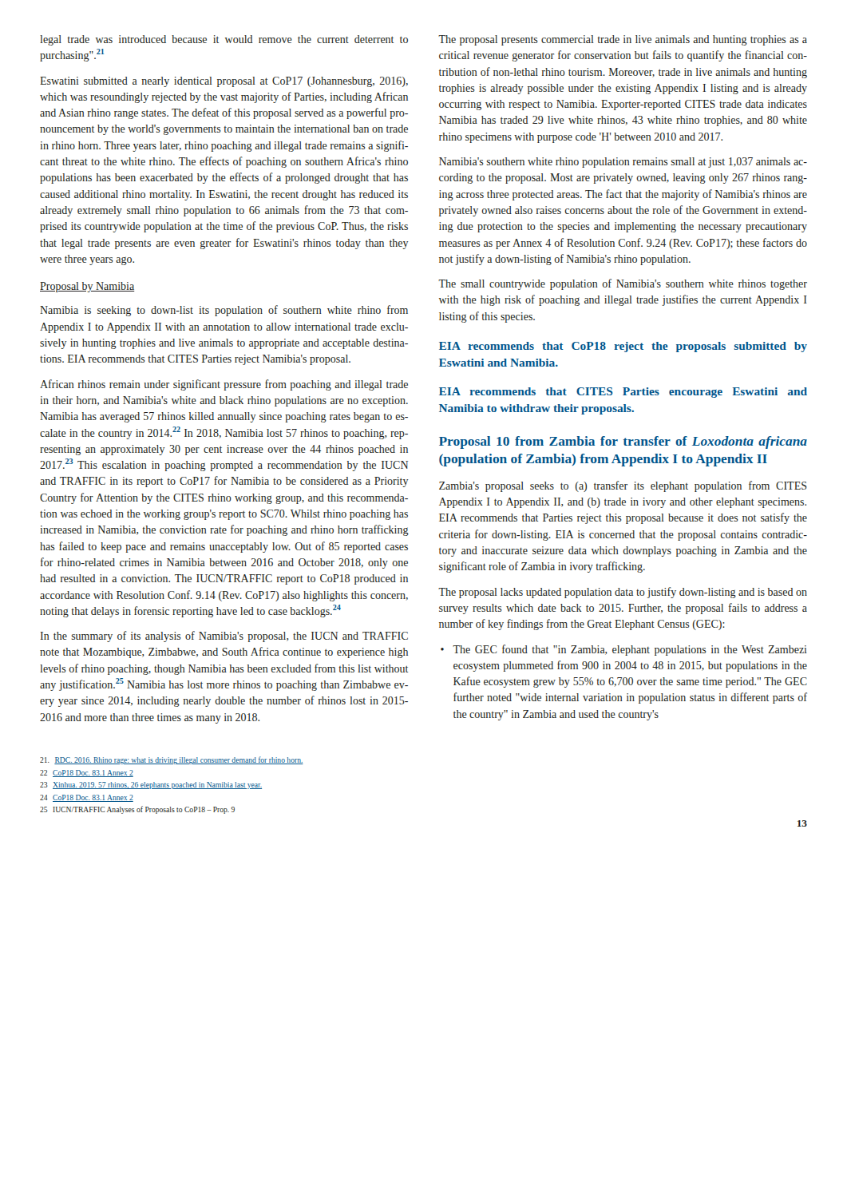legal trade was introduced because it would remove the current deterrent to purchasing".21
Eswatini submitted a nearly identical proposal at CoP17 (Johannesburg, 2016), which was resoundingly rejected by the vast majority of Parties, including African and Asian rhino range states. The defeat of this proposal served as a powerful pronouncement by the world's governments to maintain the international ban on trade in rhino horn. Three years later, rhino poaching and illegal trade remains a significant threat to the white rhino. The effects of poaching on southern Africa's rhino populations has been exacerbated by the effects of a prolonged drought that has caused additional rhino mortality. In Eswatini, the recent drought has reduced its already extremely small rhino population to 66 animals from the 73 that comprised its countrywide population at the time of the previous CoP. Thus, the risks that legal trade presents are even greater for Eswatini's rhinos today than they were three years ago.
Proposal by Namibia
Namibia is seeking to down-list its population of southern white rhino from Appendix I to Appendix II with an annotation to allow international trade exclusively in hunting trophies and live animals to appropriate and acceptable destinations. EIA recommends that CITES Parties reject Namibia's proposal.
African rhinos remain under significant pressure from poaching and illegal trade in their horn, and Namibia's white and black rhino populations are no exception. Namibia has averaged 57 rhinos killed annually since poaching rates began to escalate in the country in 2014.22 In 2018, Namibia lost 57 rhinos to poaching, representing an approximately 30 per cent increase over the 44 rhinos poached in 2017.23 This escalation in poaching prompted a recommendation by the IUCN and TRAFFIC in its report to CoP17 for Namibia to be considered as a Priority Country for Attention by the CITES rhino working group, and this recommendation was echoed in the working group's report to SC70. Whilst rhino poaching has increased in Namibia, the conviction rate for poaching and rhino horn trafficking has failed to keep pace and remains unacceptably low. Out of 85 reported cases for rhino-related crimes in Namibia between 2016 and October 2018, only one had resulted in a conviction. The IUCN/TRAFFIC report to CoP18 produced in accordance with Resolution Conf. 9.14 (Rev. CoP17) also highlights this concern, noting that delays in forensic reporting have led to case backlogs.24
In the summary of its analysis of Namibia's proposal, the IUCN and TRAFFIC note that Mozambique, Zimbabwe, and South Africa continue to experience high levels of rhino poaching, though Namibia has been excluded from this list without any justification.25 Namibia has lost more rhinos to poaching than Zimbabwe every year since 2014, including nearly double the number of rhinos lost in 2015-2016 and more than three times as many in 2018.
The proposal presents commercial trade in live animals and hunting trophies as a critical revenue generator for conservation but fails to quantify the financial contribution of non-lethal rhino tourism. Moreover, trade in live animals and hunting trophies is already possible under the existing Appendix I listing and is already occurring with respect to Namibia. Exporter-reported CITES trade data indicates Namibia has traded 29 live white rhinos, 43 white rhino trophies, and 80 white rhino specimens with purpose code 'H' between 2010 and 2017.
Namibia's southern white rhino population remains small at just 1,037 animals according to the proposal. Most are privately owned, leaving only 267 rhinos ranging across three protected areas. The fact that the majority of Namibia's rhinos are privately owned also raises concerns about the role of the Government in extending due protection to the species and implementing the necessary precautionary measures as per Annex 4 of Resolution Conf. 9.24 (Rev. CoP17); these factors do not justify a down-listing of Namibia's rhino population.
The small countrywide population of Namibia's southern white rhinos together with the high risk of poaching and illegal trade justifies the current Appendix I listing of this species.
EIA recommends that CoP18 reject the proposals submitted by Eswatini and Namibia.
EIA recommends that CITES Parties encourage Eswatini and Namibia to withdraw their proposals.
Proposal 10 from Zambia for transfer of Loxodonta africana (population of Zambia) from Appendix I to Appendix II
Zambia's proposal seeks to (a) transfer its elephant population from CITES Appendix I to Appendix II, and (b) trade in ivory and other elephant specimens. EIA recommends that Parties reject this proposal because it does not satisfy the criteria for down-listing. EIA is concerned that the proposal contains contradictory and inaccurate seizure data which downplays poaching in Zambia and the significant role of Zambia in ivory trafficking.
The proposal lacks updated population data to justify down-listing and is based on survey results which date back to 2015. Further, the proposal fails to address a number of key findings from the Great Elephant Census (GEC):
The GEC found that "in Zambia, elephant populations in the West Zambezi ecosystem plummeted from 900 in 2004 to 48 in 2015, but populations in the Kafue ecosystem grew by 55% to 6,700 over the same time period." The GEC further noted "wide internal variation in population status in different parts of the country" in Zambia and used the country's
21. RDC. 2016. Rhino rage: what is driving illegal consumer demand for rhino horn.
22 CoP18 Doc. 83.1 Annex 2
23 Xinhua. 2019. 57 rhinos, 26 elephants poached in Namibia last year.
24 CoP18 Doc. 83.1 Annex 2
25 IUCN/TRAFFIC Analyses of Proposals to CoP18 – Prop. 9
13